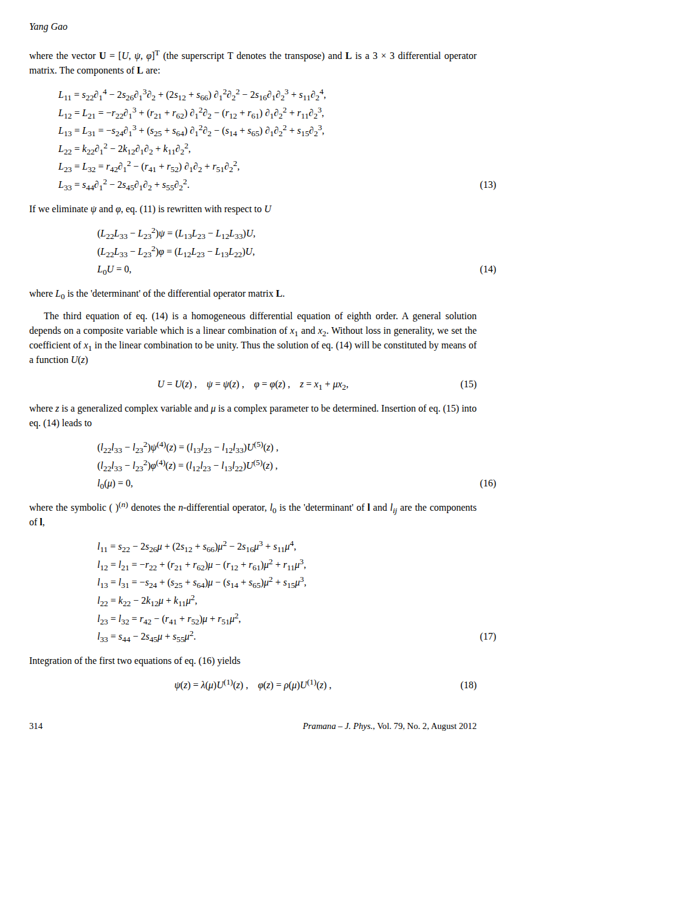Yang Gao
where the vector U = [U, ψ, φ]T (the superscript T denotes the transpose) and L is a 3 × 3 differential operator matrix. The components of L are:
L11 = s22∂14 − 2s26∂13∂2 + (2s12 + s66) ∂12∂22 − 2s16∂1∂23 + s11∂24,
L12 = L21 = −r22∂13 + (r21 + r62) ∂12∂2 − (r12 + r61) ∂1∂22 + r11∂23,
L13 = L31 = −s24∂13 + (s25 + s64) ∂12∂2 − (s14 + s65) ∂1∂22 + s15∂23,
L22 = k22∂12 − 2k12∂1∂2 + k11∂22,
L23 = L32 = r42∂12 − (r41 + r52) ∂1∂2 + r51∂22,
L33 = s44∂12 − 2s45∂1∂2 + s55∂22.(13)
If we eliminate ψ and φ, eq. (11) is rewritten with respect to U
(L22L33 − L232)ψ = (L13L23 − L12L33)U,
(L22L33 − L232)φ = (L12L23 − L13L22)U,
L0U = 0,(14)
where L0 is the 'determinant' of the differential operator matrix L.
The third equation of eq. (14) is a homogeneous differential equation of eighth order. A general solution depends on a composite variable which is a linear combination of x1 and x2. Without loss in generality, we set the coefficient of x1 in the linear combination to be unity. Thus the solution of eq. (14) will be constituted by means of a function U(z)
U = U(z) , ψ = ψ(z) , φ = φ(z) , z = x1 + μx2,(15)
where z is a generalized complex variable and μ is a complex parameter to be determined. Insertion of eq. (15) into eq. (14) leads to
(l22l33 − l232)ψ(4)(z) = (l13l23 − l12l33)U(5)(z) ,
(l22l33 − l232)φ(4)(z) = (l12l23 − l13l22)U(5)(z) ,
l0(μ) = 0,(16)
where the symbolic ( )(n) denotes the n-differential operator, l0 is the 'determinant' of l and lij are the components of l,
l11 = s22 − 2s26μ + (2s12 + s66)μ2 − 2s16μ3 + s11μ4,
l12 = l21 = −r22 + (r21 + r62)μ − (r12 + r61)μ2 + r11μ3,
l13 = l31 = −s24 + (s25 + s64)μ − (s14 + s65)μ2 + s15μ3,
l22 = k22 − 2k12μ + k11μ2,
l23 = l32 = r42 − (r41 + r52)μ + r51μ2,
l33 = s44 − 2s45μ + s55μ2.(17)
Integration of the first two equations of eq. (16) yields
ψ(z) = λ(μ)U(1)(z) , φ(z) = ρ(μ)U(1)(z) ,(18)
314 Pramana – J. Phys., Vol. 79, No. 2, August 2012